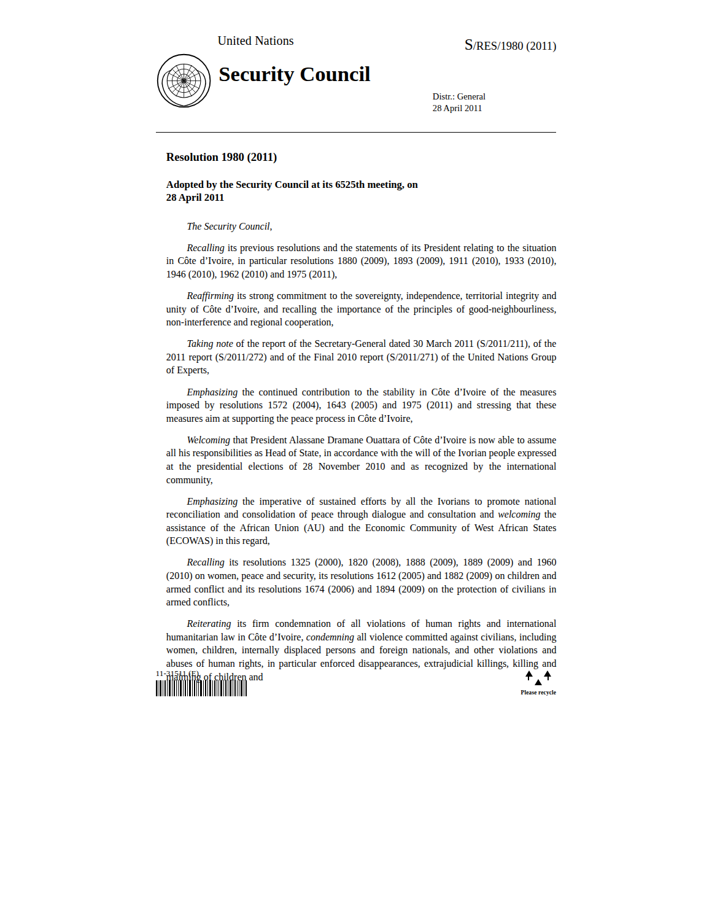United Nations
Security Council
S/RES/1980 (2011)
Distr.: General
28 April 2011
Resolution 1980 (2011)
Adopted by the Security Council at its 6525th meeting, on
28 April 2011
The Security Council,
Recalling its previous resolutions and the statements of its President relating to the situation in Côte d’Ivoire, in particular resolutions 1880 (2009), 1893 (2009), 1911 (2010), 1933 (2010), 1946 (2010), 1962 (2010) and 1975 (2011),
Reaffirming its strong commitment to the sovereignty, independence, territorial integrity and unity of Côte d’Ivoire, and recalling the importance of the principles of good-neighbourliness, non-interference and regional cooperation,
Taking note of the report of the Secretary-General dated 30 March 2011 (S/2011/211), of the 2011 report (S/2011/272) and of the Final 2010 report (S/2011/271) of the United Nations Group of Experts,
Emphasizing the continued contribution to the stability in Côte d’Ivoire of the measures imposed by resolutions 1572 (2004), 1643 (2005) and 1975 (2011) and stressing that these measures aim at supporting the peace process in Côte d’Ivoire,
Welcoming that President Alassane Dramane Ouattara of Côte d’Ivoire is now able to assume all his responsibilities as Head of State, in accordance with the will of the Ivorian people expressed at the presidential elections of 28 November 2010 and as recognized by the international community,
Emphasizing the imperative of sustained efforts by all the Ivorians to promote national reconciliation and consolidation of peace through dialogue and consultation and welcoming the assistance of the African Union (AU) and the Economic Community of West African States (ECOWAS) in this regard,
Recalling its resolutions 1325 (2000), 1820 (2008), 1888 (2009), 1889 (2009) and 1960 (2010) on women, peace and security, its resolutions 1612 (2005) and 1882 (2009) on children and armed conflict and its resolutions 1674 (2006) and 1894 (2009) on the protection of civilians in armed conflicts,
Reiterating its firm condemnation of all violations of human rights and international humanitarian law in Côte d’Ivoire, condemning all violence committed against civilians, including women, children, internally displaced persons and foreign nationals, and other violations and abuses of human rights, in particular enforced disappearances, extrajudicial killings, killing and maiming of children and
11-31511 (E)
Please recycle